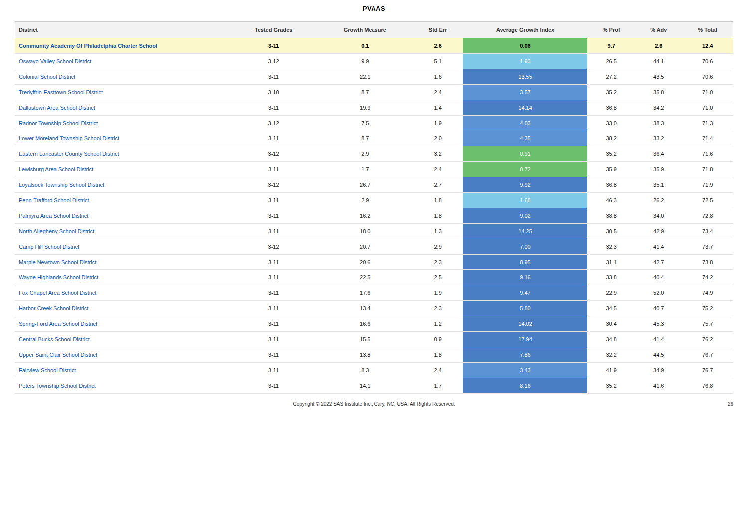PVAAS
| District | Tested Grades | Growth Measure | Std Err | Average Growth Index | % Prof | % Adv | % Total |
| --- | --- | --- | --- | --- | --- | --- | --- |
| Community Academy Of Philadelphia Charter School | 3-11 | 0.1 | 2.6 | 0.06 | 9.7 | 2.6 | 12.4 |
| Oswayo Valley School District | 3-12 | 9.9 | 5.1 | 1.93 | 26.5 | 44.1 | 70.6 |
| Colonial School District | 3-11 | 22.1 | 1.6 | 13.55 | 27.2 | 43.5 | 70.6 |
| Tredyffrin-Easttown School District | 3-10 | 8.7 | 2.4 | 3.57 | 35.2 | 35.8 | 71.0 |
| Dallastown Area School District | 3-11 | 19.9 | 1.4 | 14.14 | 36.8 | 34.2 | 71.0 |
| Radnor Township School District | 3-12 | 7.5 | 1.9 | 4.03 | 33.0 | 38.3 | 71.3 |
| Lower Moreland Township School District | 3-11 | 8.7 | 2.0 | 4.35 | 38.2 | 33.2 | 71.4 |
| Eastern Lancaster County School District | 3-12 | 2.9 | 3.2 | 0.91 | 35.2 | 36.4 | 71.6 |
| Lewisburg Area School District | 3-11 | 1.7 | 2.4 | 0.72 | 35.9 | 35.9 | 71.8 |
| Loyalsock Township School District | 3-12 | 26.7 | 2.7 | 9.92 | 36.8 | 35.1 | 71.9 |
| Penn-Trafford School District | 3-11 | 2.9 | 1.8 | 1.68 | 46.3 | 26.2 | 72.5 |
| Palmyra Area School District | 3-11 | 16.2 | 1.8 | 9.02 | 38.8 | 34.0 | 72.8 |
| North Allegheny School District | 3-11 | 18.0 | 1.3 | 14.25 | 30.5 | 42.9 | 73.4 |
| Camp Hill School District | 3-12 | 20.7 | 2.9 | 7.00 | 32.3 | 41.4 | 73.7 |
| Marple Newtown School District | 3-11 | 20.6 | 2.3 | 8.95 | 31.1 | 42.7 | 73.8 |
| Wayne Highlands School District | 3-11 | 22.5 | 2.5 | 9.16 | 33.8 | 40.4 | 74.2 |
| Fox Chapel Area School District | 3-11 | 17.6 | 1.9 | 9.47 | 22.9 | 52.0 | 74.9 |
| Harbor Creek School District | 3-11 | 13.4 | 2.3 | 5.80 | 34.5 | 40.7 | 75.2 |
| Spring-Ford Area School District | 3-11 | 16.6 | 1.2 | 14.02 | 30.4 | 45.3 | 75.7 |
| Central Bucks School District | 3-11 | 15.5 | 0.9 | 17.94 | 34.8 | 41.4 | 76.2 |
| Upper Saint Clair School District | 3-11 | 13.8 | 1.8 | 7.86 | 32.2 | 44.5 | 76.7 |
| Fairview School District | 3-11 | 8.3 | 2.4 | 3.43 | 41.9 | 34.9 | 76.7 |
| Peters Township School District | 3-11 | 14.1 | 1.7 | 8.16 | 35.2 | 41.6 | 76.8 |
Copyright © 2022 SAS Institute Inc., Cary, NC, USA. All Rights Reserved. 26